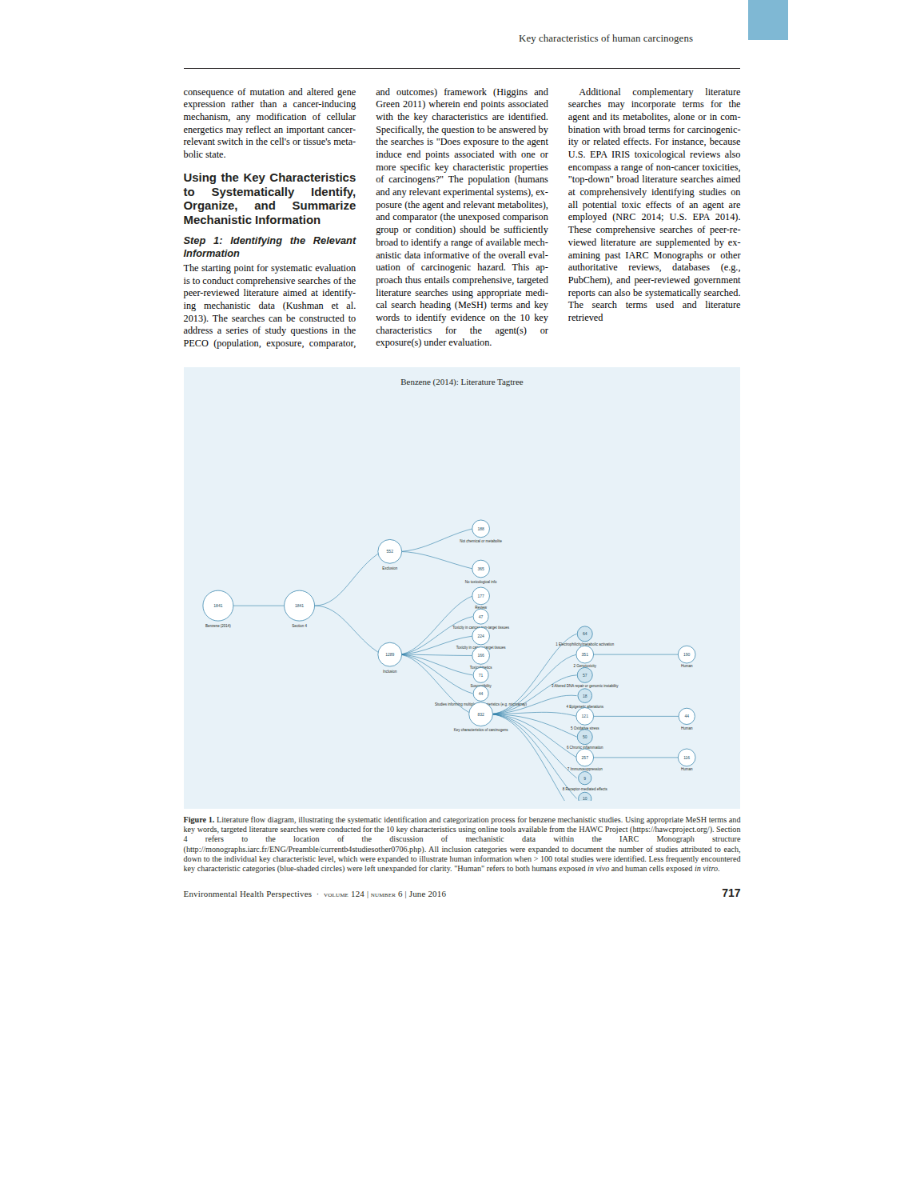Key characteristics of human carcinogens
consequence of mutation and altered gene expression rather than a cancer-inducing mechanism, any modification of cellular energetics may reflect an important cancer-relevant switch in the cell's or tissue's metabolic state.
Using the Key Characteristics to Systematically Identify, Organize, and Summarize Mechanistic Information
Step 1: Identifying the Relevant Information
The starting point for systematic evaluation is to conduct comprehensive searches of the peer-reviewed literature aimed at identifying mechanistic data (Kushman et al. 2013). The searches can be constructed to address a series of study questions in the PECO (population, exposure, comparator, and outcomes) framework (Higgins and Green 2011) wherein end points associated with the key characteristics are identified. Specifically, the question to be answered by the searches is "Does exposure to the agent induce end points associated with one or more specific key characteristic properties of carcinogens?" The population (humans and any relevant experimental systems), exposure (the agent and relevant metabolites), and comparator (the unexposed comparison group or condition) should be sufficiently broad to identify a range of available mechanistic data informative of the overall evaluation of carcinogenic hazard. This approach thus entails comprehensive, targeted literature searches using appropriate medical search heading (MeSH) terms and key words to identify evidence on the 10 key characteristics for the agent(s) or exposure(s) under evaluation.
Additional complementary literature searches may incorporate terms for the agent and its metabolites, alone or in combination with broad terms for carcinogenicity or related effects. For instance, because U.S. EPA IRIS toxicological reviews also encompass a range of non-cancer toxicities, "top-down" broad literature searches aimed at comprehensively identifying studies on all potential toxic effects of an agent are employed (NRC 2014; U.S. EPA 2014). These comprehensive searches of peer-reviewed literature are supplemented by examining past IARC Monographs or other authoritative reviews, databases (e.g., PubChem), and peer-reviewed government reports can also be systematically searched. The search terms used and literature retrieved
Benzene (2014): Literature Tagtree
1841 Benzene (2014) 1841 Section 4 552 Exclusion 1289 Inclusion 188 Not chemical or metabolite 365 No toxicological info 177 Review 47 Toxicity in cancer non-target tissues 224 Toxicity in cancer target tissues 166 Toxicokinetics 71 Susceptibility 44 Studies informing multiple characteristics (e.g. microarray) 832 Key characteristics of carcinogens 64 1 Electrophilicity/metabolic activation 351 2 Genotoxicity 190 Human 57 3 Altered DNA repair or genomic instability 18 4 Epigenetic alterations 121 5 Oxidative stress 44 Human 50 6 Chronic inflammation 257 7 Immunosuppression 116 Human 9 8 Receptor-mediated effects 10 9 Immortalisation 306 10 Altered cell proliferation, death or nutrient supply 121 Human
Figure 1. Literature flow diagram, illustrating the systematic identification and categorization process for benzene mechanistic studies. Using appropriate MeSH terms and key words, targeted literature searches were conducted for the 10 key characteristics using online tools available from the HAWC Project (https://hawcproject.org/). Section 4 refers to the location of the discussion of mechanistic data within the IARC Monograph structure (http://monographs.iarc.fr/ENG/Preamble/currentb4studiesother0706.php). All inclusion categories were expanded to document the number of studies attributed to each, down to the individual key characteristic level, which were expanded to illustrate human information when > 100 total studies were identified. Less frequently encountered key characteristic categories (blue-shaded circles) were left unexpanded for clarity. "Human" refers to both humans exposed in vivo and human cells exposed in vitro.
Environmental Health Perspectives · volume 124 | number 6 | June 2016
717